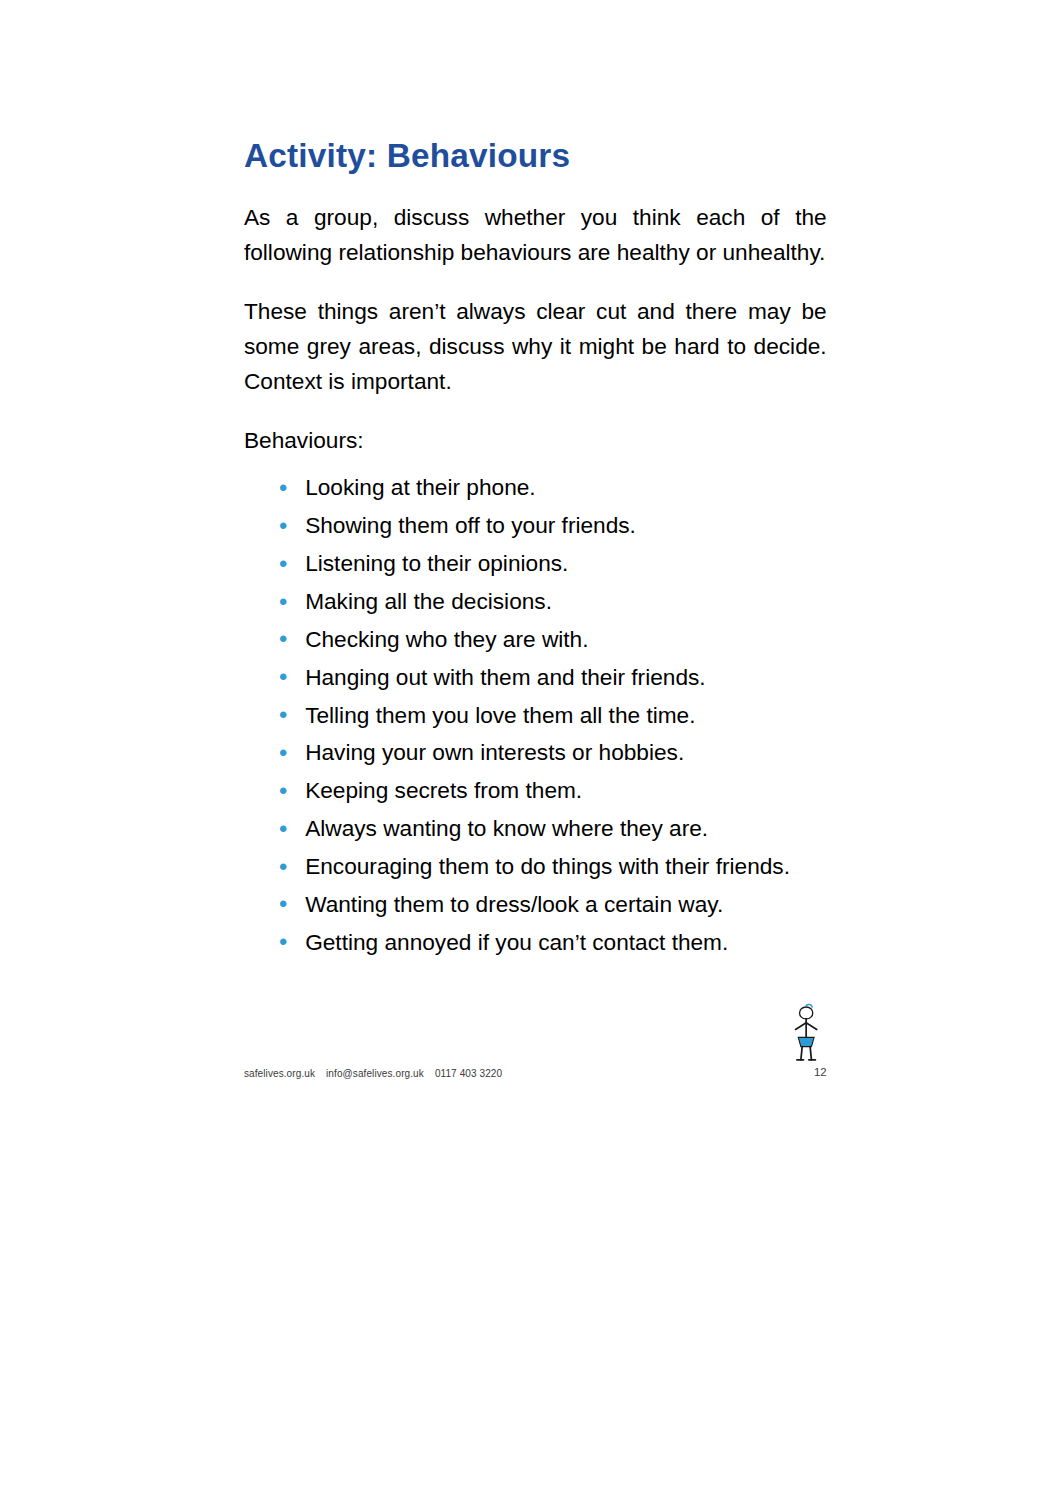Activity: Behaviours
As a group, discuss whether you think each of the following relationship behaviours are healthy or unhealthy.
These things aren’t always clear cut and there may be some grey areas, discuss why it might be hard to decide. Context is important.
Behaviours:
Looking at their phone.
Showing them off to your friends.
Listening to their opinions.
Making all the decisions.
Checking who they are with.
Hanging out with them and their friends.
Telling them you love them all the time.
Having your own interests or hobbies.
Keeping secrets from them.
Always wanting to know where they are.
Encouraging them to do things with their friends.
Wanting them to dress/look a certain way.
Getting annoyed if you can’t contact them.
safelives.org.uk info@safelives.org.uk 0117 403 3220
12